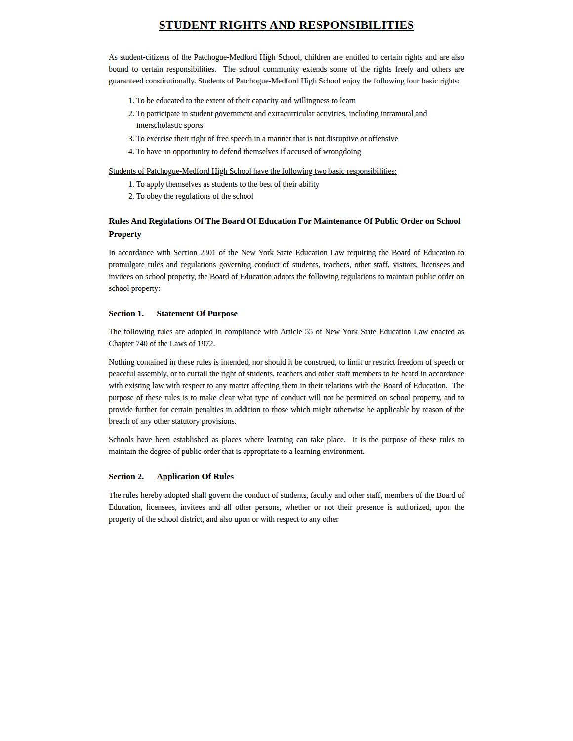STUDENT RIGHTS AND RESPONSIBILITIES
As student-citizens of the Patchogue-Medford High School, children are entitled to certain rights and are also bound to certain responsibilities. The school community extends some of the rights freely and others are guaranteed constitutionally. Students of Patchogue-Medford High School enjoy the following four basic rights:
To be educated to the extent of their capacity and willingness to learn
To participate in student government and extracurricular activities, including intramural and interscholastic sports
To exercise their right of free speech in a manner that is not disruptive or offensive
To have an opportunity to defend themselves if accused of wrongdoing
Students of Patchogue-Medford High School have the following two basic responsibilities:
To apply themselves as students to the best of their ability
To obey the regulations of the school
Rules And Regulations Of The Board Of Education For Maintenance Of Public Order on School Property
In accordance with Section 2801 of the New York State Education Law requiring the Board of Education to promulgate rules and regulations governing conduct of students, teachers, other staff, visitors, licensees and invitees on school property, the Board of Education adopts the following regulations to maintain public order on school property:
Section 1. Statement Of Purpose
The following rules are adopted in compliance with Article 55 of New York State Education Law enacted as Chapter 740 of the Laws of 1972.
Nothing contained in these rules is intended, nor should it be construed, to limit or restrict freedom of speech or peaceful assembly, or to curtail the right of students, teachers and other staff members to be heard in accordance with existing law with respect to any matter affecting them in their relations with the Board of Education. The purpose of these rules is to make clear what type of conduct will not be permitted on school property, and to provide further for certain penalties in addition to those which might otherwise be applicable by reason of the breach of any other statutory provisions.
Schools have been established as places where learning can take place. It is the purpose of these rules to maintain the degree of public order that is appropriate to a learning environment.
Section 2. Application Of Rules
The rules hereby adopted shall govern the conduct of students, faculty and other staff, members of the Board of Education, licensees, invitees and all other persons, whether or not their presence is authorized, upon the property of the school district, and also upon or with respect to any other